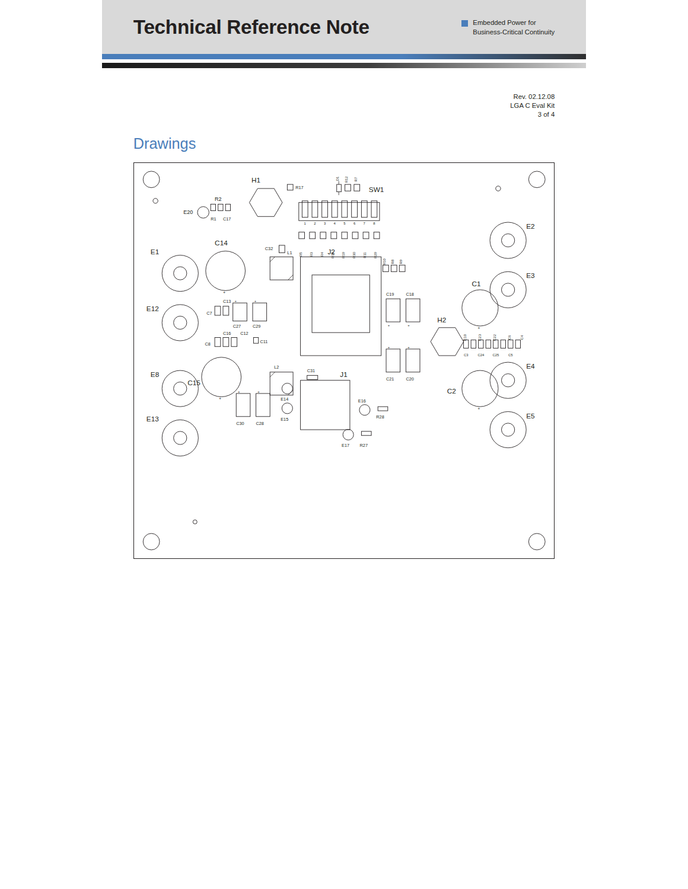Technical Reference Note
Embedded Power for
Business-Critical Continuity
Rev. 02.12.08
LGA C Eval Kit
3 of 4
Drawings
H1 R17 D1 R12 R7 SW1 1 2 3 4 5 6 7 8 R2 E20 R1 C17 R5 R3 R4 R18 R19 R30 R11 R29 R10 R8 R9 J2 C32 L1 L2 C14 + C15 + C13 C7 + C27 + C29 C16 C8 C12 C11 + C19 + C18 + C21 + C20 H2 C1 + C2 + C10 C23 C22 C6 C4 C3 C24 C25 C5 J1 C31 + C30 + C28 E14 E15 E16 R28 E17 R27 E1 E12 E8 E13 E2 E3 E4 E5